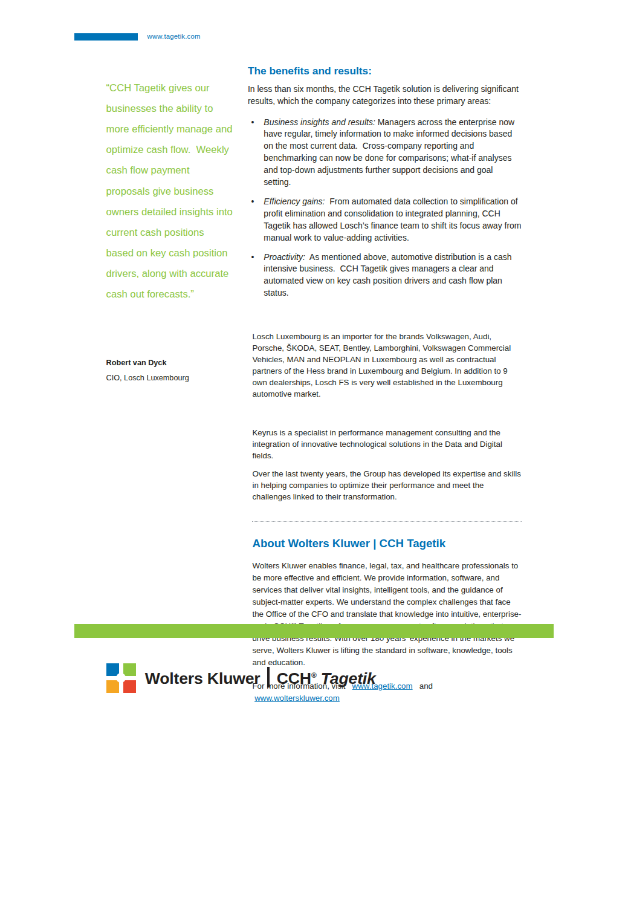www.tagetik.com
“CCH Tagetik gives our businesses the ability to more efficiently manage and optimize cash flow. Weekly cash flow payment proposals give business owners detailed insights into current cash positions based on key cash position drivers, along with accurate cash out forecasts.”
Robert van Dyck
CIO, Losch Luxembourg
The benefits and results:
In less than six months, the CCH Tagetik solution is delivering significant results, which the company categorizes into these primary areas:
Business insights and results: Managers across the enterprise now have regular, timely information to make informed decisions based on the most current data. Cross-company reporting and benchmarking can now be done for comparisons; what-if analyses and top-down adjustments further support decisions and goal setting.
Efficiency gains: From automated data collection to simplification of profit elimination and consolidation to integrated planning, CCH Tagetik has allowed Losch’s finance team to shift its focus away from manual work to value-adding activities.
Proactivity: As mentioned above, automotive distribution is a cash intensive business. CCH Tagetik gives managers a clear and automated view on key cash position drivers and cash flow plan status.
Losch Luxembourg is an importer for the brands Volkswagen, Audi, Porsche, ŠKODA, SEAT, Bentley, Lamborghini, Volkswagen Commercial Vehicles, MAN and NEOPLAN in Luxembourg as well as contractual partners of the Hess brand in Luxembourg and Belgium. In addition to 9 own dealerships, Losch FS is very well established in the Luxembourg automotive market.
Keyrus is a specialist in performance management consulting and the integration of innovative technological solutions in the Data and Digital fields.
Over the last twenty years, the Group has developed its expertise and skills in helping companies to optimize their performance and meet the challenges linked to their transformation.
About Wolters Kluwer | CCH Tagetik
Wolters Kluwer enables finance, legal, tax, and healthcare professionals to be more effective and efficient. We provide information, software, and services that deliver vital insights, intelligent tools, and the guidance of subject-matter experts. We understand the complex challenges that face the Office of the CFO and translate that knowledge into intuitive, enterprise-scale CCH® Tagetik performance management software solutions that drive business results. With over 180 years’ experience in the markets we serve, Wolters Kluwer is lifting the standard in software, knowledge, tools and education.
For more information, visit www.tagetik.com and www.wolterskluwer.com
Wolters Kluwer CCH® Tagetik